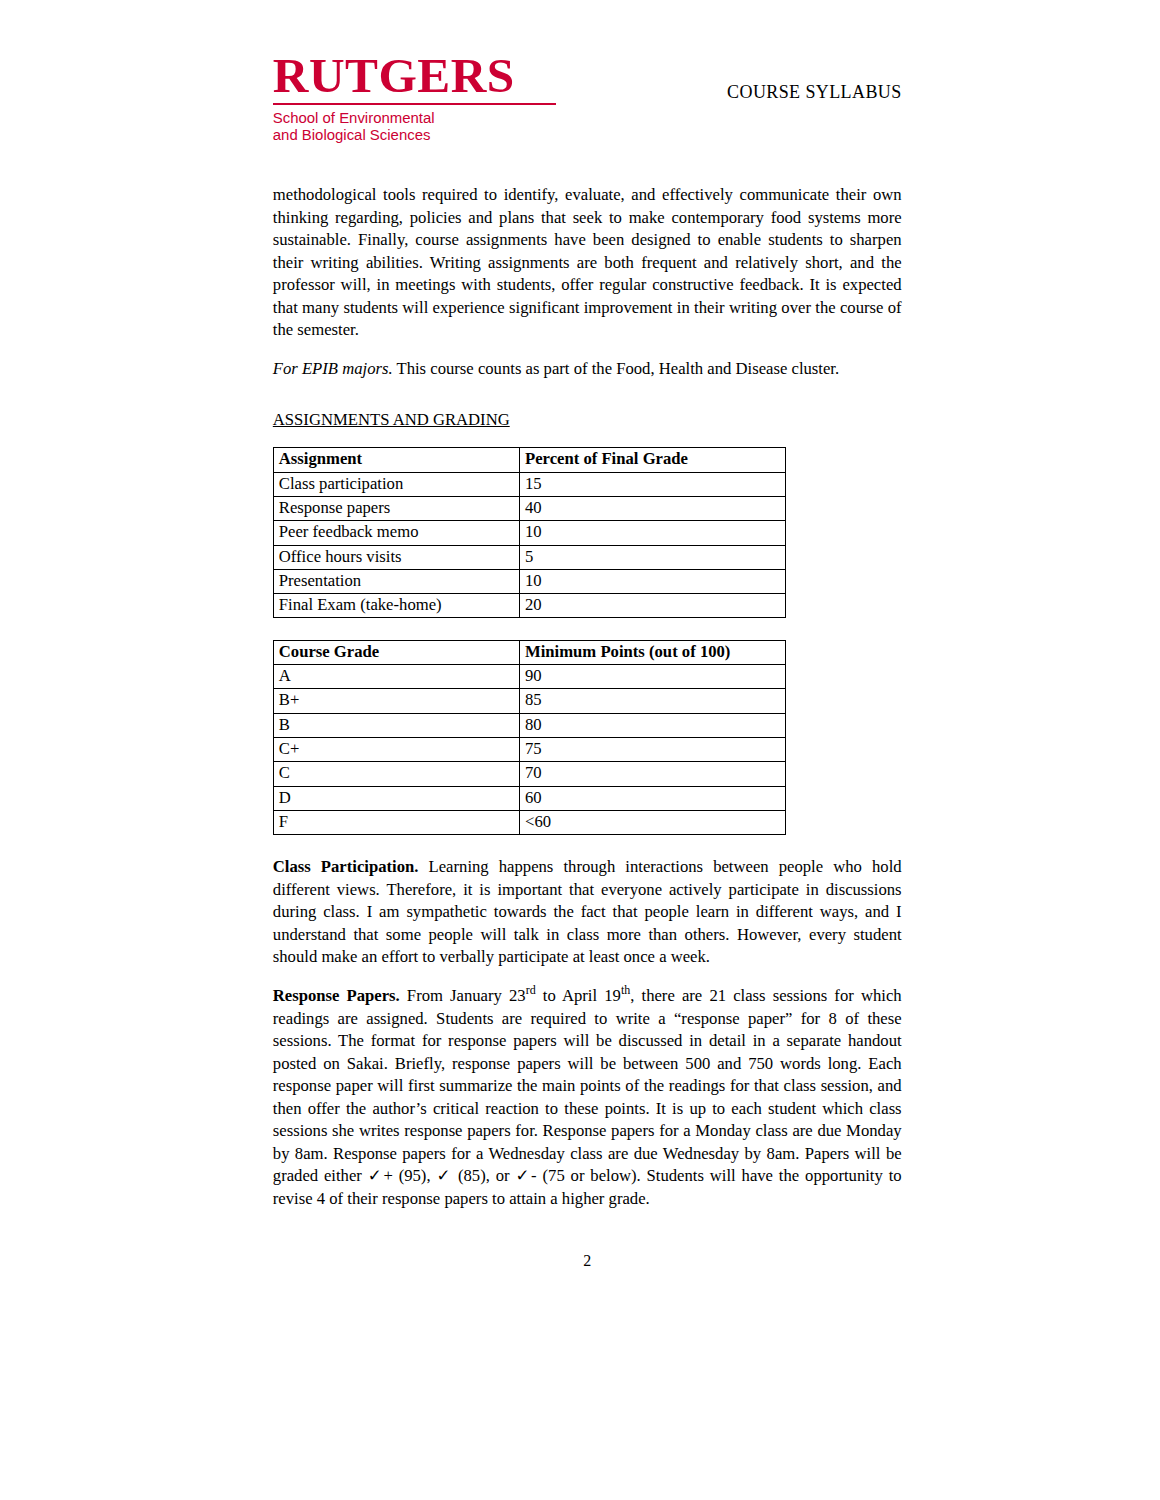RUTGERS
School of Environmental
and Biological Sciences
COURSE SYLLABUS
methodological tools required to identify, evaluate, and effectively communicate their own thinking regarding, policies and plans that seek to make contemporary food systems more sustainable. Finally, course assignments have been designed to enable students to sharpen their writing abilities. Writing assignments are both frequent and relatively short, and the professor will, in meetings with students, offer regular constructive feedback. It is expected that many students will experience significant improvement in their writing over the course of the semester.
For EPIB majors. This course counts as part of the Food, Health and Disease cluster.
ASSIGNMENTS AND GRADING
| Assignment | Percent of Final Grade |
| --- | --- |
| Class participation | 15 |
| Response papers | 40 |
| Peer feedback memo | 10 |
| Office hours visits | 5 |
| Presentation | 10 |
| Final Exam (take-home) | 20 |
| Course Grade | Minimum Points (out of 100) |
| --- | --- |
| A | 90 |
| B+ | 85 |
| B | 80 |
| C+ | 75 |
| C | 70 |
| D | 60 |
| F | <60 |
Class Participation. Learning happens through interactions between people who hold different views. Therefore, it is important that everyone actively participate in discussions during class. I am sympathetic towards the fact that people learn in different ways, and I understand that some people will talk in class more than others. However, every student should make an effort to verbally participate at least once a week.
Response Papers. From January 23rd to April 19th, there are 21 class sessions for which readings are assigned. Students are required to write a “response paper” for 8 of these sessions. The format for response papers will be discussed in detail in a separate handout posted on Sakai. Briefly, response papers will be between 500 and 750 words long. Each response paper will first summarize the main points of the readings for that class session, and then offer the author’s critical reaction to these points. It is up to each student which class sessions she writes response papers for. Response papers for a Monday class are due Monday by 8am. Response papers for a Wednesday class are due Wednesday by 8am. Papers will be graded either ✓+ (95), ✓ (85), or ✓- (75 or below). Students will have the opportunity to revise 4 of their response papers to attain a higher grade.
2